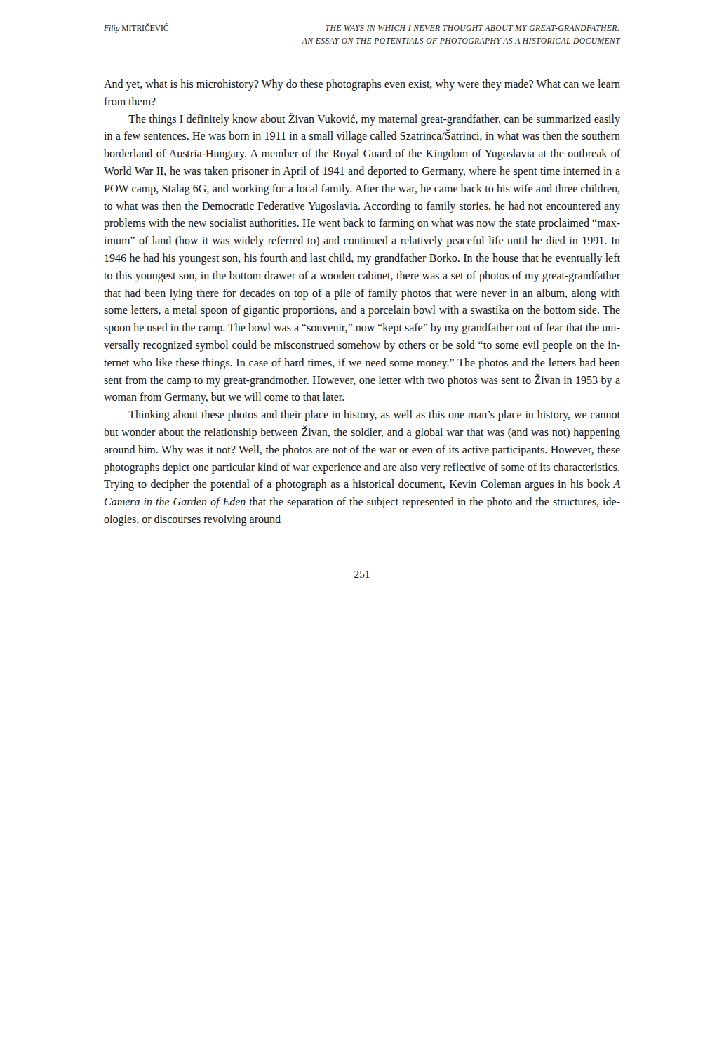Filip Mitričević
The ways in which I never thought about my great-grandfather:
An essay on the potentials of photography as a historical document
And yet, what is his microhistory? Why do these photographs even exist, why were they made? What can we learn from them?
The things I definitely know about Živan Vuković, my maternal great-grandfather, can be summarized easily in a few sentences. He was born in 1911 in a small village called Szatrinca/Šatrinci, in what was then the southern borderland of Austria-Hungary. A member of the Royal Guard of the Kingdom of Yugoslavia at the outbreak of World War II, he was taken prisoner in April of 1941 and deported to Germany, where he spent time interned in a POW camp, Stalag 6G, and working for a local family. After the war, he came back to his wife and three children, to what was then the Democratic Federative Yugoslavia. According to family stories, he had not encountered any problems with the new socialist authorities. He went back to farming on what was now the state proclaimed “maximum” of land (how it was widely referred to) and continued a relatively peaceful life until he died in 1991. In 1946 he had his youngest son, his fourth and last child, my grandfather Borko. In the house that he eventually left to this youngest son, in the bottom drawer of a wooden cabinet, there was a set of photos of my great-grandfather that had been lying there for decades on top of a pile of family photos that were never in an album, along with some letters, a metal spoon of gigantic proportions, and a porcelain bowl with a swastika on the bottom side. The spoon he used in the camp. The bowl was a “souvenir,” now “kept safe” by my grandfather out of fear that the universally recognized symbol could be misconstrued somehow by others or be sold “to some evil people on the internet who like these things. In case of hard times, if we need some money.” The photos and the letters had been sent from the camp to my great-grandmother. However, one letter with two photos was sent to Živan in 1953 by a woman from Germany, but we will come to that later.
Thinking about these photos and their place in history, as well as this one man’s place in history, we cannot but wonder about the relationship between Živan, the soldier, and a global war that was (and was not) happening around him. Why was it not? Well, the photos are not of the war or even of its active participants. However, these photographs depict one particular kind of war experience and are also very reflective of some of its characteristics. Trying to decipher the potential of a photograph as a historical document, Kevin Coleman argues in his book A Camera in the Garden of Eden that the separation of the subject represented in the photo and the structures, ideologies, or discourses revolving around
251